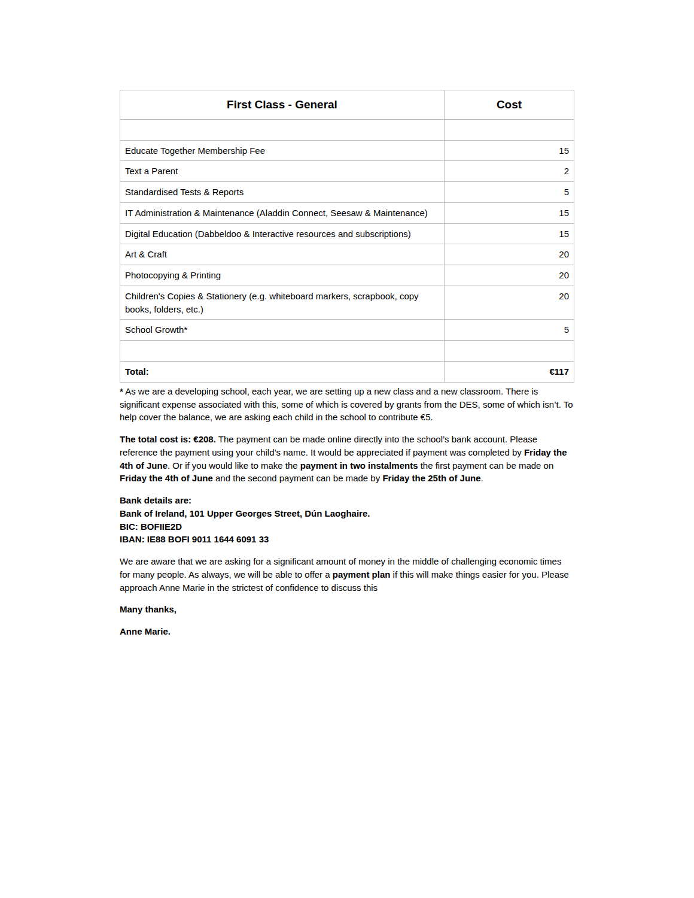| First Class - General | Cost |
| --- | --- |
| Educate Together Membership Fee | 15 |
| Text a Parent | 2 |
| Standardised Tests & Reports | 5 |
| IT Administration & Maintenance (Aladdin Connect, Seesaw & Maintenance) | 15 |
| Digital Education (Dabbeldoo & Interactive resources and subscriptions) | 15 |
| Art & Craft | 20 |
| Photocopying & Printing | 20 |
| Children's Copies & Stationery (e.g. whiteboard markers, scrapbook, copy books, folders, etc.) | 20 |
| School Growth* | 5 |
| Total: | €117 |
* As we are a developing school, each year, we are setting up a new class and a new classroom. There is significant expense associated with this, some of which is covered by grants from the DES, some of which isn’t. To help cover the balance, we are asking each child in the school to contribute €5.
The total cost is: €208. The payment can be made online directly into the school’s bank account. Please reference the payment using your child’s name. It would be appreciated if payment was completed by Friday the 4th of June. Or if you would like to make the payment in two instalments the first payment can be made on Friday the 4th of June and the second payment can be made by Friday the 25th of June.
Bank details are: Bank of Ireland, 101 Upper Georges Street, Dún Laoghaire. BIC: BOFIIE2D IBAN: IE88 BOFI 9011 1644 6091 33
We are aware that we are asking for a significant amount of money in the middle of challenging economic times for many people. As always, we will be able to offer a payment plan if this will make things easier for you. Please approach Anne Marie in the strictest of confidence to discuss this
Many thanks,
Anne Marie.